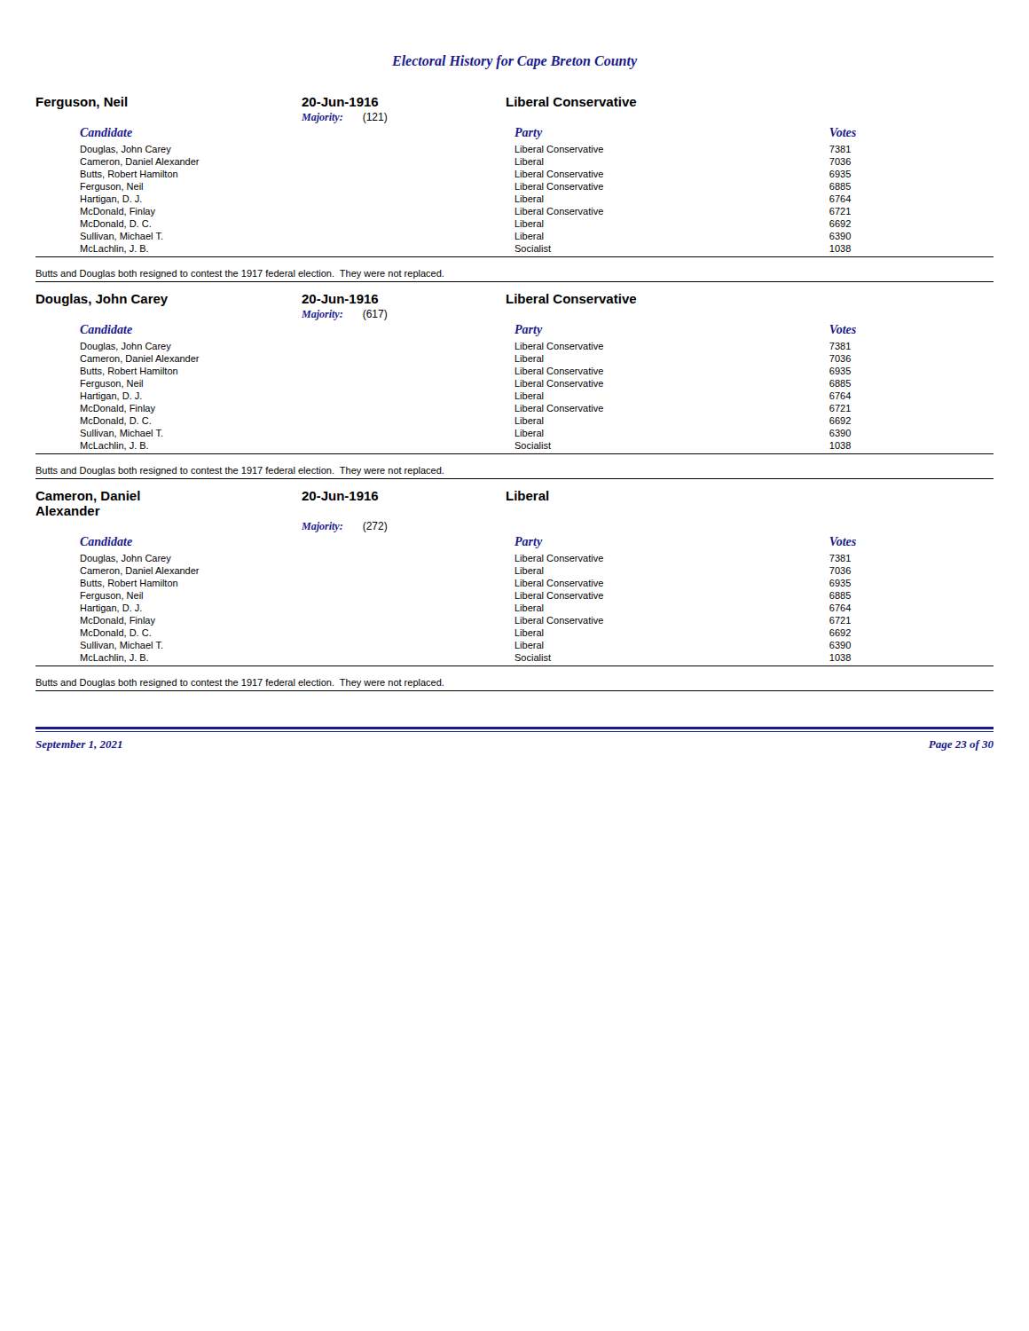Electoral History for Cape Breton County
Ferguson, Neil
20-Jun-1916
Liberal Conservative
Majority:(121)
| Candidate | Party | Votes |
| --- | --- | --- |
| Douglas, John Carey | Liberal Conservative | 7381 |
| Cameron, Daniel Alexander | Liberal | 7036 |
| Butts, Robert Hamilton | Liberal Conservative | 6935 |
| Ferguson, Neil | Liberal Conservative | 6885 |
| Hartigan, D. J. | Liberal | 6764 |
| McDonald, Finlay | Liberal Conservative | 6721 |
| McDonald, D. C. | Liberal | 6692 |
| Sullivan, Michael T. | Liberal | 6390 |
| McLachlin, J. B. | Socialist | 1038 |
Butts and Douglas both resigned to contest the 1917 federal election. They were not replaced.
Douglas, John Carey
20-Jun-1916
Liberal Conservative
Majority:(617)
| Candidate | Party | Votes |
| --- | --- | --- |
| Douglas, John Carey | Liberal Conservative | 7381 |
| Cameron, Daniel Alexander | Liberal | 7036 |
| Butts, Robert Hamilton | Liberal Conservative | 6935 |
| Ferguson, Neil | Liberal Conservative | 6885 |
| Hartigan, D. J. | Liberal | 6764 |
| McDonald, Finlay | Liberal Conservative | 6721 |
| McDonald, D. C. | Liberal | 6692 |
| Sullivan, Michael T. | Liberal | 6390 |
| McLachlin, J. B. | Socialist | 1038 |
Butts and Douglas both resigned to contest the 1917 federal election. They were not replaced.
Cameron, Daniel
Alexander
20-Jun-1916
Liberal
Majority:(272)
| Candidate | Party | Votes |
| --- | --- | --- |
| Douglas, John Carey | Liberal Conservative | 7381 |
| Cameron, Daniel Alexander | Liberal | 7036 |
| Butts, Robert Hamilton | Liberal Conservative | 6935 |
| Ferguson, Neil | Liberal Conservative | 6885 |
| Hartigan, D. J. | Liberal | 6764 |
| McDonald, Finlay | Liberal Conservative | 6721 |
| McDonald, D. C. | Liberal | 6692 |
| Sullivan, Michael T. | Liberal | 6390 |
| McLachlin, J. B. | Socialist | 1038 |
Butts and Douglas both resigned to contest the 1917 federal election. They were not replaced.
September 1, 2021
Page 23 of 30